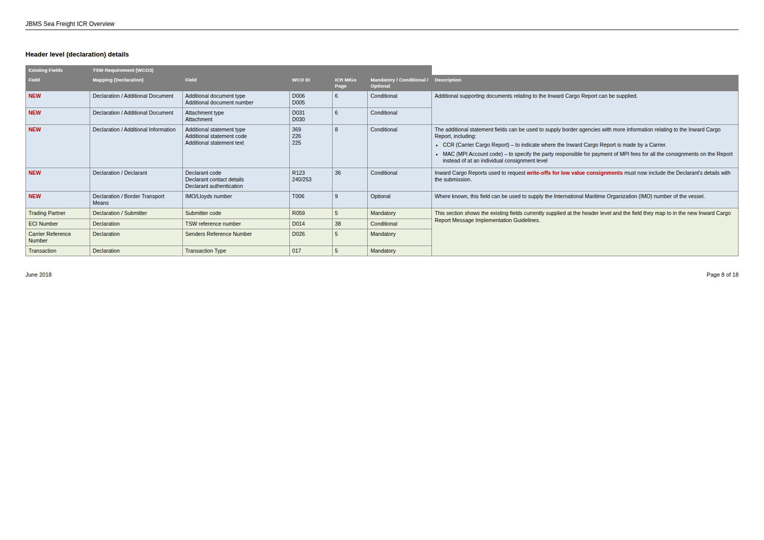JBMS Sea Freight ICR Overview
Header level (declaration) details
| Existing Fields | TSW Requirement (WCO3) | |
| --- | --- | --- |
| Field | Mapping (Declaration) | Field | WCO ID | ICR MIGs Page | Mandatory / Conditional / Optional | Description |
| NEW | Declaration / Additional Document | Additional document type Additional document number | D006 D005 | 6 | Conditional | Additional supporting documents relating to the Inward Cargo Report can be supplied. |
| NEW | Declaration / Additional Document | Attachment type Attachment | D031 D030 | 6 | Conditional |
| NEW | Declaration / Additional Information | Additional statement type Additional statement code Additional statement text | 369 226 225 | 8 | Conditional | The additional statement fields can be used to supply border agencies with more information relating to the Inward Cargo Report, including: CCR (Carrier Cargo Report) – to indicate where the Inward Cargo Report is made by a Carrier. MAC (MPI Account code) – to specify the party responsible for payment of MPI fees for all the consignments on the Report instead of at an individual consignment level |
| NEW | Declaration / Declarant | Declarant code Declarant contact details Declarant authentication | R123 240/253 | 36 | Conditional | Inward Cargo Reports used to request write-offs for low value consignments must now include the Declarant's details with the submission. |
| NEW | Declaration / Border Transport Means | IMO/Lloyds number | T006 | 9 | Optional | Where known, this field can be used to supply the International Maritime Organization (IMO) number of the vessel. |
| Trading Partner | Declaration / Submitter | Submitter code | R059 | 5 | Mandatory | This section shows the existing fields currently supplied at the header level and the field they map to in the new Inward Cargo Report Message Implementation Guidelines. |
| ECI Number | Declaration | TSW reference number | D014 | 38 | Conditional |
| Carrier Reference Number | Declaration | Senders Reference Number | D026 | 5 | Mandatory |
| Transaction | Declaration | Transaction Type | 017 | 5 | Mandatory |
June 2018 Page 8 of 18